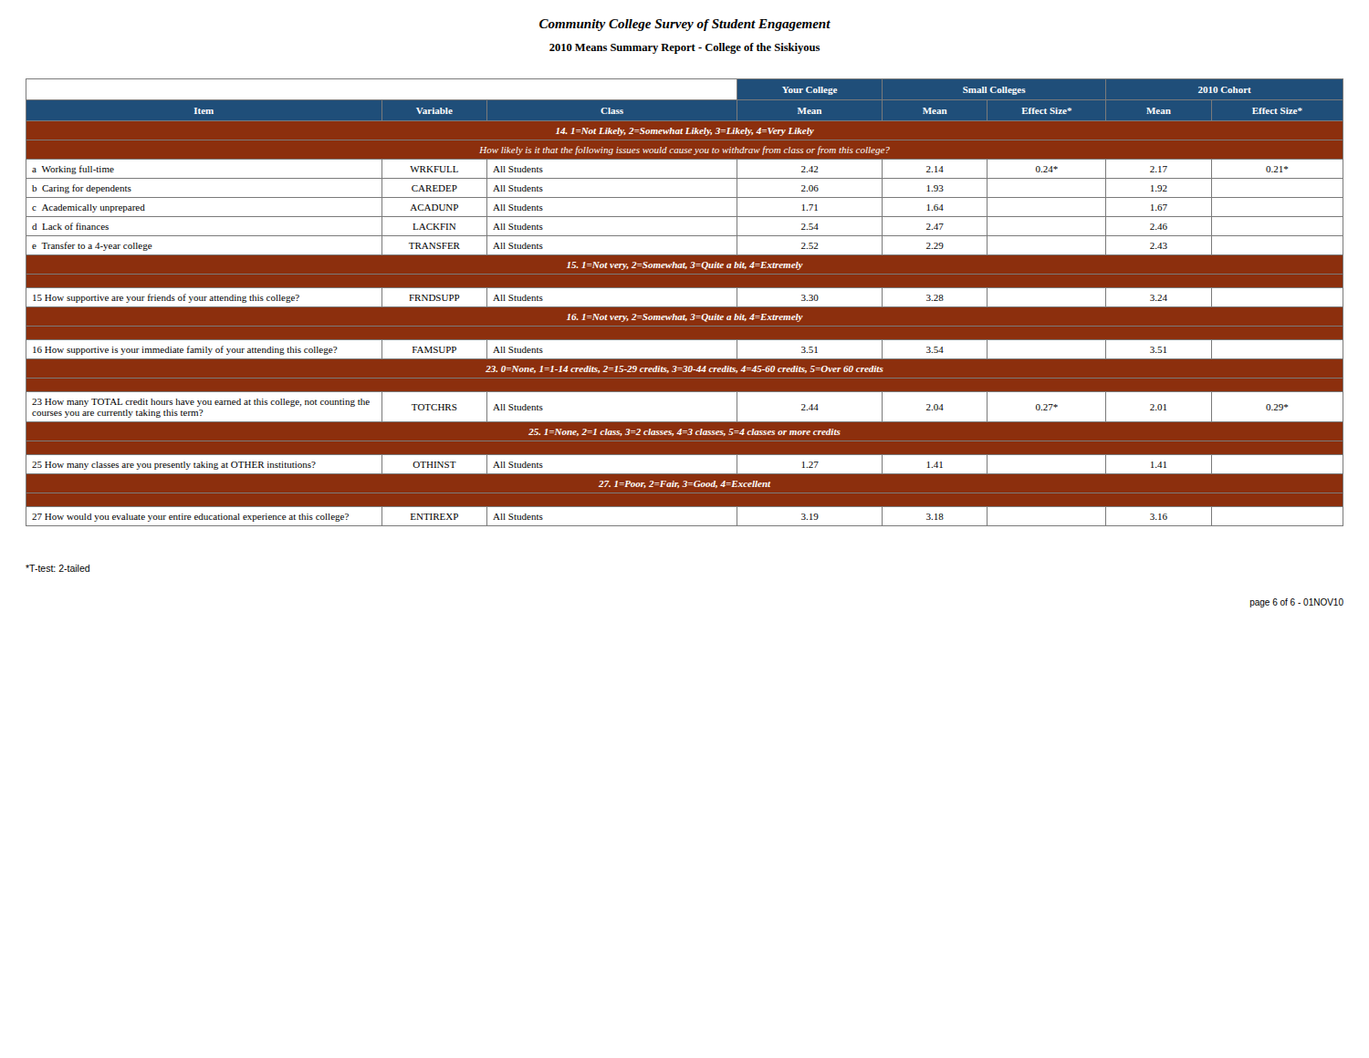Community College Survey of Student Engagement
2010 Means Summary Report - College of the Siskiyous
| | Your College | Small Colleges | 2010 Cohort |
| --- | --- | --- | --- |
| Item | Variable | Class | Mean | Mean | Effect Size* | Mean | Effect Size* |
| 14. 1=Not Likely, 2=Somewhat Likely, 3=Likely, 4=Very Likely |
| How likely is it that the following issues would cause you to withdraw from class or from this college? |
| a Working full-time | WRKFULL | All Students | 2.42 | 2.14 | 0.24* | 2.17 | 0.21* |
| b Caring for dependents | CAREDEP | All Students | 2.06 | 1.93 | | 1.92 | |
| c Academically unprepared | ACADUNP | All Students | 1.71 | 1.64 | | 1.67 | |
| d Lack of finances | LACKFIN | All Students | 2.54 | 2.47 | | 2.46 | |
| e Transfer to a 4-year college | TRANSFER | All Students | 2.52 | 2.29 | | 2.43 | |
| 15. 1=Not very, 2=Somewhat, 3=Quite a bit, 4=Extremely |
| 15 How supportive are your friends of your attending this college? | FRNDSUPP | All Students | 3.30 | 3.28 | | 3.24 | |
| 16. 1=Not very, 2=Somewhat, 3=Quite a bit, 4=Extremely |
| 16 How supportive is your immediate family of your attending this college? | FAMSUPP | All Students | 3.51 | 3.54 | | 3.51 | |
| 23. 0=None, 1=1-14 credits, 2=15-29 credits, 3=30-44 credits, 4=45-60 credits, 5=Over 60 credits |
| 23 How many TOTAL credit hours have you earned at this college, not counting the courses you are currently taking this term? | TOTCHRS | All Students | 2.44 | 2.04 | 0.27* | 2.01 | 0.29* |
| 25. 1=None, 2=1 class, 3=2 classes, 4=3 classes, 5=4 classes or more credits |
| 25 How many classes are you presently taking at OTHER institutions? | OTHINST | All Students | 1.27 | 1.41 | | 1.41 | |
| 27. 1=Poor, 2=Fair, 3=Good, 4=Excellent |
| 27 How would you evaluate your entire educational experience at this college? | ENTIREXP | All Students | 3.19 | 3.18 | | 3.16 | |
*T-test: 2-tailed
page 6 of 6 - 01NOV10